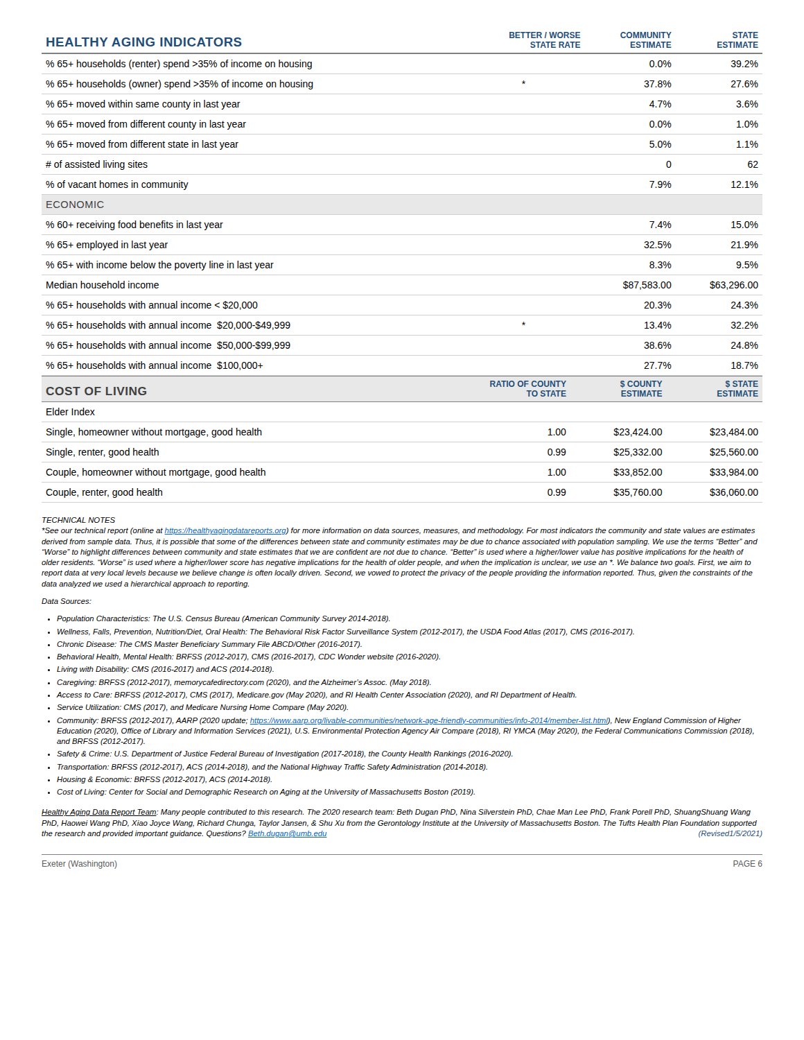| HEALTHY AGING INDICATORS | BETTER / WORSE STATE RATE | COMMUNITY ESTIMATE | STATE ESTIMATE |
| --- | --- | --- | --- |
| % 65+ households (renter) spend >35% of income on housing | | 0.0% | 39.2% |
| % 65+ households (owner) spend >35% of income on housing | * | 37.8% | 27.6% |
| % 65+ moved within same county in last year | | 4.7% | 3.6% |
| % 65+ moved from different county in last year | | 0.0% | 1.0% |
| % 65+ moved from different state in last year | | 5.0% | 1.1% |
| # of assisted living sites | | 0 | 62 |
| % of vacant homes in community | | 7.9% | 12.1% |
| ECONOMIC |
| % 60+ receiving food benefits in last year | | 7.4% | 15.0% |
| % 65+ employed in last year | | 32.5% | 21.9% |
| % 65+ with income below the poverty line in last year | | 8.3% | 9.5% |
| Median household income | | $87,583.00 | $63,296.00 |
| % 65+ households with annual income < $20,000 | | 20.3% | 24.3% |
| % 65+ households with annual income $20,000-$49,999 | * | 13.4% | 32.2% |
| % 65+ households with annual income $50,000-$99,999 | | 38.6% | 24.8% |
| % 65+ households with annual income $100,000+ | | 27.7% | 18.7% |
| COST OF LIVING | RATIO OF COUNTY TO STATE | $ COUNTY ESTIMATE | $ STATE ESTIMATE |
| --- | --- | --- | --- |
| Elder Index | | | |
| Single, homeowner without mortgage, good health | 1.00 | $23,424.00 | $23,484.00 |
| Single, renter, good health | 0.99 | $25,332.00 | $25,560.00 |
| Couple, homeowner without mortgage, good health | 1.00 | $33,852.00 | $33,984.00 |
| Couple, renter, good health | 0.99 | $35,760.00 | $36,060.00 |
TECHNICAL NOTES
*See our technical report (online at https://healthyagingdatareports.org) for more information on data sources, measures, and methodology. For most indicators the community and state values are estimates derived from sample data. Thus, it is possible that some of the differences between state and community estimates may be due to chance associated with population sampling. We use the terms “Better” and “Worse” to highlight differences between community and state estimates that we are confident are not due to chance. “Better” is used where a higher/lower value has positive implications for the health of older residents. “Worse” is used where a higher/lower score has negative implications for the health of older people, and when the implication is unclear, we use an *. We balance two goals. First, we aim to report data at very local levels because we believe change is often locally driven. Second, we vowed to protect the privacy of the people providing the information reported. Thus, given the constraints of the data analyzed we used a hierarchical approach to reporting.
Data Sources:
Population Characteristics: The U.S. Census Bureau (American Community Survey 2014-2018).
Wellness, Falls, Prevention, Nutrition/Diet, Oral Health: The Behavioral Risk Factor Surveillance System (2012-2017), the USDA Food Atlas (2017), CMS (2016-2017).
Chronic Disease: The CMS Master Beneficiary Summary File ABCD/Other (2016-2017).
Behavioral Health, Mental Health: BRFSS (2012-2017), CMS (2016-2017), CDC Wonder website (2016-2020).
Living with Disability: CMS (2016-2017) and ACS (2014-2018).
Caregiving: BRFSS (2012-2017), memorycafedirectory.com (2020), and the Alzheimer’s Assoc. (May 2018).
Access to Care: BRFSS (2012-2017), CMS (2017), Medicare.gov (May 2020), and RI Health Center Association (2020), and RI Department of Health.
Service Utilization: CMS (2017), and Medicare Nursing Home Compare (May 2020).
Community: BRFSS (2012-2017), AARP (2020 update; https://www.aarp.org/livable-communities/network-age-friendly-communities/info-2014/member-list.html), New England Commission of Higher Education (2020), Office of Library and Information Services (2021), U.S. Environmental Protection Agency Air Compare (2018), RI YMCA (May 2020), the Federal Communications Commission (2018), and BRFSS (2012-2017).
Safety & Crime: U.S. Department of Justice Federal Bureau of Investigation (2017-2018), the County Health Rankings (2016-2020).
Transportation: BRFSS (2012-2017), ACS (2014-2018), and the National Highway Traffic Safety Administration (2014-2018).
Housing & Economic: BRFSS (2012-2017), ACS (2014-2018).
Cost of Living: Center for Social and Demographic Research on Aging at the University of Massachusetts Boston (2019).
Healthy Aging Data Report Team: Many people contributed to this research. The 2020 research team: Beth Dugan PhD, Nina Silverstein PhD, Chae Man Lee PhD, Frank Porell PhD, ShuangShuang Wang PhD, Haowei Wang PhD, Xiao Joyce Wang, Richard Chunga, Taylor Jansen, & Shu Xu from the Gerontology Institute at the University of Massachusetts Boston. The Tufts Health Plan Foundation supported the research and provided important guidance. Questions? Beth.dugan@umb.edu (Revised1/5/2021)
Exeter (Washington) PAGE 6